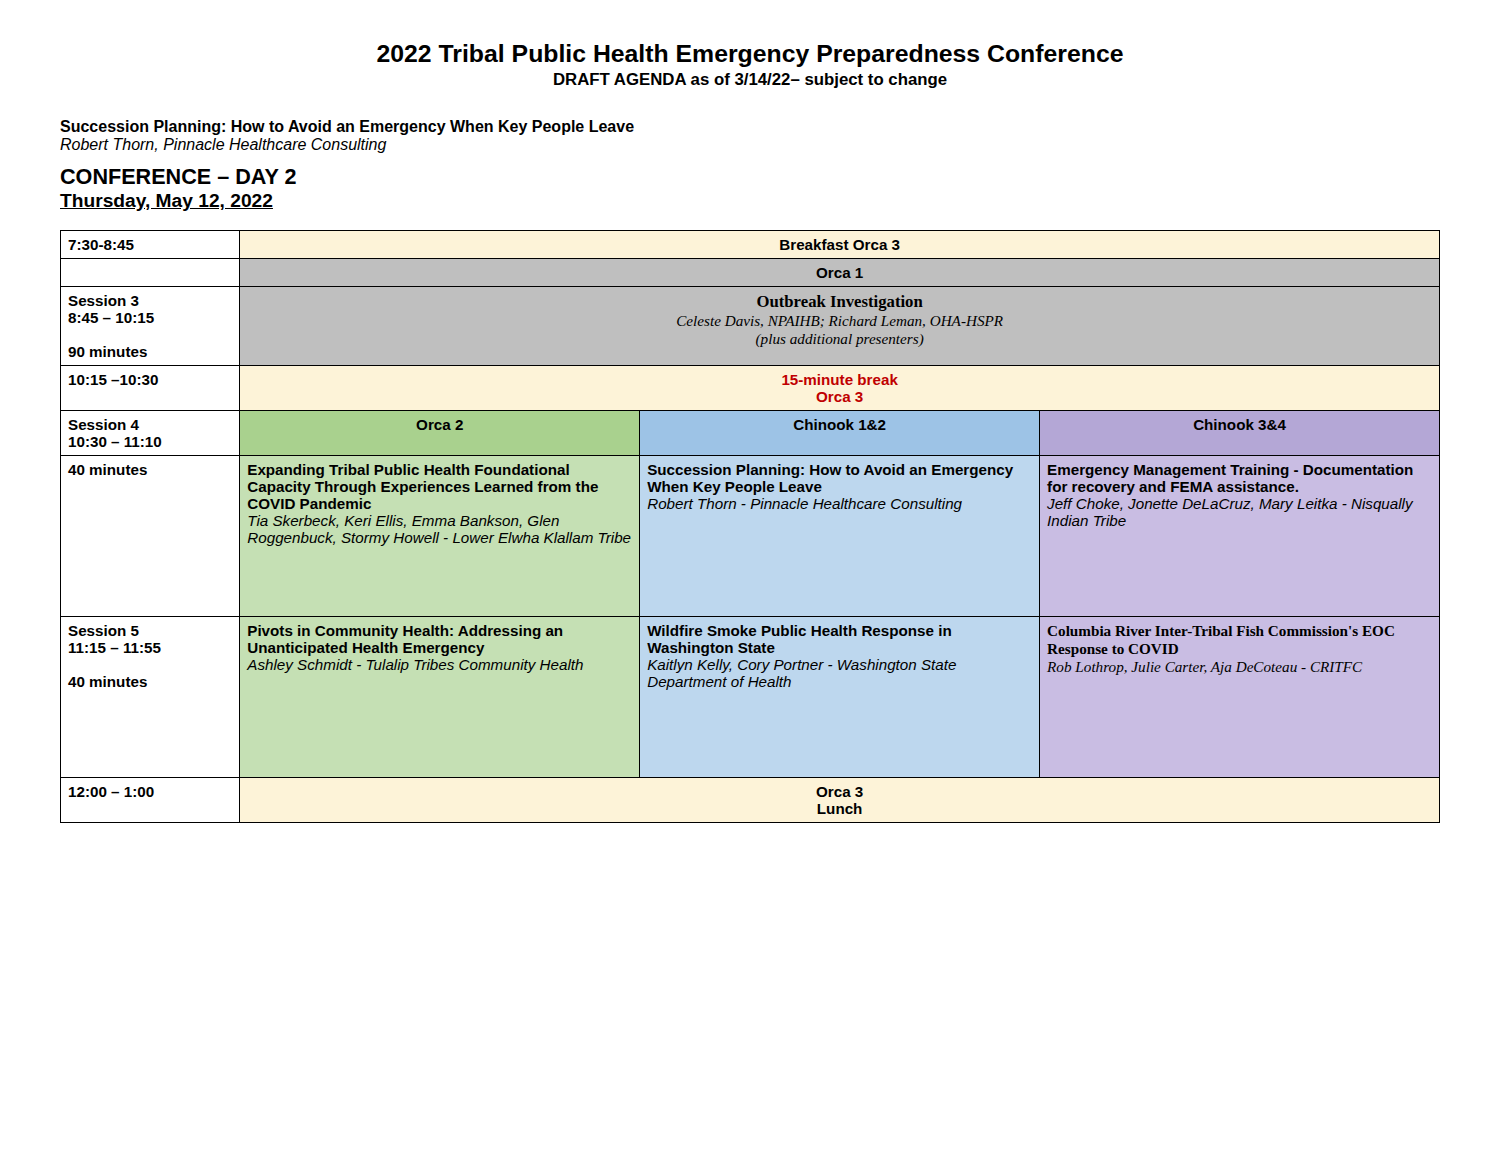2022 Tribal Public Health Emergency Preparedness Conference
DRAFT AGENDA as of 3/14/22– subject to change
Succession Planning: How to Avoid an Emergency When Key People Leave
Robert Thorn, Pinnacle Healthcare Consulting
CONFERENCE – DAY 2
Thursday, May 12, 2022
| 7:30-8:45 | Breakfast Orca 3 |
| | Orca 1 |
| Session 3 8:45 – 10:15 90 minutes | Outbreak Investigation Celeste Davis, NPAIHB; Richard Leman, OHA-HSPR (plus additional presenters) |
| 10:15 –10:30 | 15-minute break Orca 3 |
| Session 4 10:30 – 11:10 | Orca 2 | Chinook 1&2 | Chinook 3&4 |
| 40 minutes | Expanding Tribal Public Health Foundational Capacity Through Experiences Learned from the COVID Pandemic Tia Skerbeck, Keri Ellis, Emma Bankson, Glen Roggenbuck, Stormy Howell - Lower Elwha Klallam Tribe | Succession Planning: How to Avoid an Emergency When Key People Leave Robert Thorn - Pinnacle Healthcare Consulting | Emergency Management Training - Documentation for recovery and FEMA assistance. Jeff Choke, Jonette DeLaCruz, Mary Leitka - Nisqually Indian Tribe |
| Session 5 11:15 – 11:55 40 minutes | Pivots in Community Health: Addressing an Unanticipated Health Emergency Ashley Schmidt - Tulalip Tribes Community Health | Wildfire Smoke Public Health Response in Washington State Kaitlyn Kelly, Cory Portner - Washington State Department of Health | Columbia River Inter-Tribal Fish Commission's EOC Response to COVID Rob Lothrop, Julie Carter, Aja DeCoteau - CRITFC |
| 12:00 – 1:00 | Orca 3 Lunch |